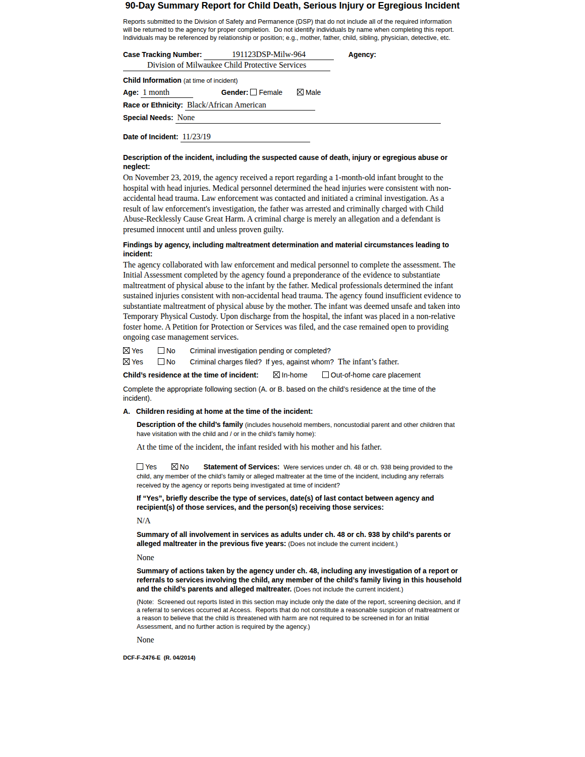90-Day Summary Report for Child Death, Serious Injury or Egregious Incident
Reports submitted to the Division of Safety and Permanence (DSP) that do not include all of the required information will be returned to the agency for proper completion. Do not identify individuals by name when completing this report. Individuals may be referenced by relationship or position; e.g., mother, father, child, sibling, physician, detective, etc.
Case Tracking Number: 191123DSP-Milw-964 Agency: Division of Milwaukee Child Protective Services
Child Information (at time of incident)
Age: 1 month Gender: Female Male
Race or Ethnicity: Black/African American
Special Needs: None
Date of Incident: 11/23/19
Description of the incident, including the suspected cause of death, injury or egregious abuse or neglect:
On November 23, 2019, the agency received a report regarding a 1-month-old infant brought to the hospital with head injuries. Medical personnel determined the head injuries were consistent with non-accidental head trauma. Law enforcement was contacted and initiated a criminal investigation. As a result of law enforcement's investigation, the father was arrested and criminally charged with Child Abuse-Recklessly Cause Great Harm. A criminal charge is merely an allegation and a defendant is presumed innocent until and unless proven guilty.
Findings by agency, including maltreatment determination and material circumstances leading to incident:
The agency collaborated with law enforcement and medical personnel to complete the assessment. The Initial Assessment completed by the agency found a preponderance of the evidence to substantiate maltreatment of physical abuse to the infant by the father. Medical professionals determined the infant sustained injuries consistent with non-accidental head trauma. The agency found insufficient evidence to substantiate maltreatment of physical abuse by the mother. The infant was deemed unsafe and taken into Temporary Physical Custody. Upon discharge from the hospital, the infant was placed in a non-relative foster home. A Petition for Protection or Services was filed, and the case remained open to providing ongoing case management services.
Yes No Criminal investigation pending or completed?
Yes No Criminal charges filed? If yes, against whom? The infant’s father.
Child’s residence at the time of incident: In-home Out-of-home care placement
Complete the appropriate following section (A. or B. based on the child’s residence at the time of the incident).
A. Children residing at home at the time of the incident:
Description of the child’s family (includes household members, noncustodial parent and other children that have visitation with the child and / or in the child’s family home):
At the time of the incident, the infant resided with his mother and his father.
Yes No Statement of Services: Were services under ch. 48 or ch. 938 being provided to the child, any member of the child’s family or alleged maltreater at the time of the incident, including any referrals received by the agency or reports being investigated at time of incident?
If “Yes”, briefly describe the type of services, date(s) of last contact between agency and recipient(s) of those services, and the person(s) receiving those services:
N/A
Summary of all involvement in services as adults under ch. 48 or ch. 938 by child’s parents or alleged maltreater in the previous five years: (Does not include the current incident.)
None
Summary of actions taken by the agency under ch. 48, including any investigation of a report or referrals to services involving the child, any member of the child’s family living in this household and the child’s parents and alleged maltreater. (Does not include the current incident.)
(Note: Screened out reports listed in this section may include only the date of the report, screening decision, and if a referral to services occurred at Access. Reports that do not constitute a reasonable suspicion of maltreatment or a reason to believe that the child is threatened with harm are not required to be screened in for an Initial Assessment, and no further action is required by the agency.)
None
DCF-F-2476-E (R. 04/2014)